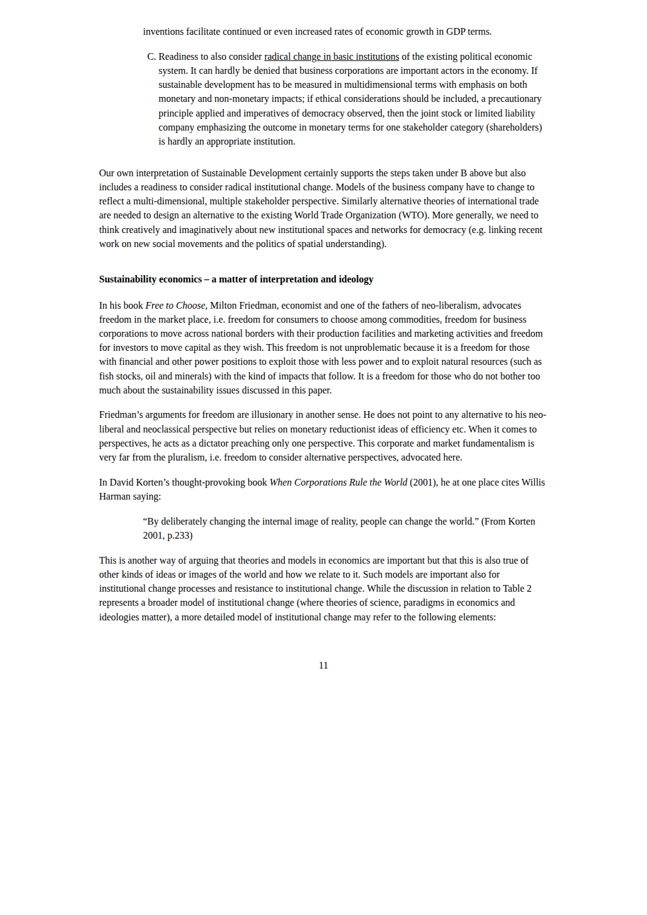inventions facilitate continued or even increased rates of economic growth in GDP terms.
Readiness to also consider radical change in basic institutions of the existing political economic system. It can hardly be denied that business corporations are important actors in the economy. If sustainable development has to be measured in multidimensional terms with emphasis on both monetary and non-monetary impacts; if ethical considerations should be included, a precautionary principle applied and imperatives of democracy observed, then the joint stock or limited liability company emphasizing the outcome in monetary terms for one stakeholder category (shareholders) is hardly an appropriate institution.
Our own interpretation of Sustainable Development certainly supports the steps taken under B above but also includes a readiness to consider radical institutional change. Models of the business company have to change to reflect a multi-dimensional, multiple stakeholder perspective. Similarly alternative theories of international trade are needed to design an alternative to the existing World Trade Organization (WTO). More generally, we need to think creatively and imaginatively about new institutional spaces and networks for democracy (e.g. linking recent work on new social movements and the politics of spatial understanding).
Sustainability economics – a matter of interpretation and ideology
In his book Free to Choose, Milton Friedman, economist and one of the fathers of neo-liberalism, advocates freedom in the market place, i.e. freedom for consumers to choose among commodities, freedom for business corporations to move across national borders with their production facilities and marketing activities and freedom for investors to move capital as they wish. This freedom is not unproblematic because it is a freedom for those with financial and other power positions to exploit those with less power and to exploit natural resources (such as fish stocks, oil and minerals) with the kind of impacts that follow. It is a freedom for those who do not bother too much about the sustainability issues discussed in this paper.
Friedman’s arguments for freedom are illusionary in another sense. He does not point to any alternative to his neo-liberal and neoclassical perspective but relies on monetary reductionist ideas of efficiency etc. When it comes to perspectives, he acts as a dictator preaching only one perspective. This corporate and market fundamentalism is very far from the pluralism, i.e. freedom to consider alternative perspectives, advocated here.
In David Korten’s thought-provoking book When Corporations Rule the World (2001), he at one place cites Willis Harman saying:
“By deliberately changing the internal image of reality, people can change the world.” (From Korten 2001, p.233)
This is another way of arguing that theories and models in economics are important but that this is also true of other kinds of ideas or images of the world and how we relate to it. Such models are important also for institutional change processes and resistance to institutional change. While the discussion in relation to Table 2 represents a broader model of institutional change (where theories of science, paradigms in economics and ideologies matter), a more detailed model of institutional change may refer to the following elements:
11